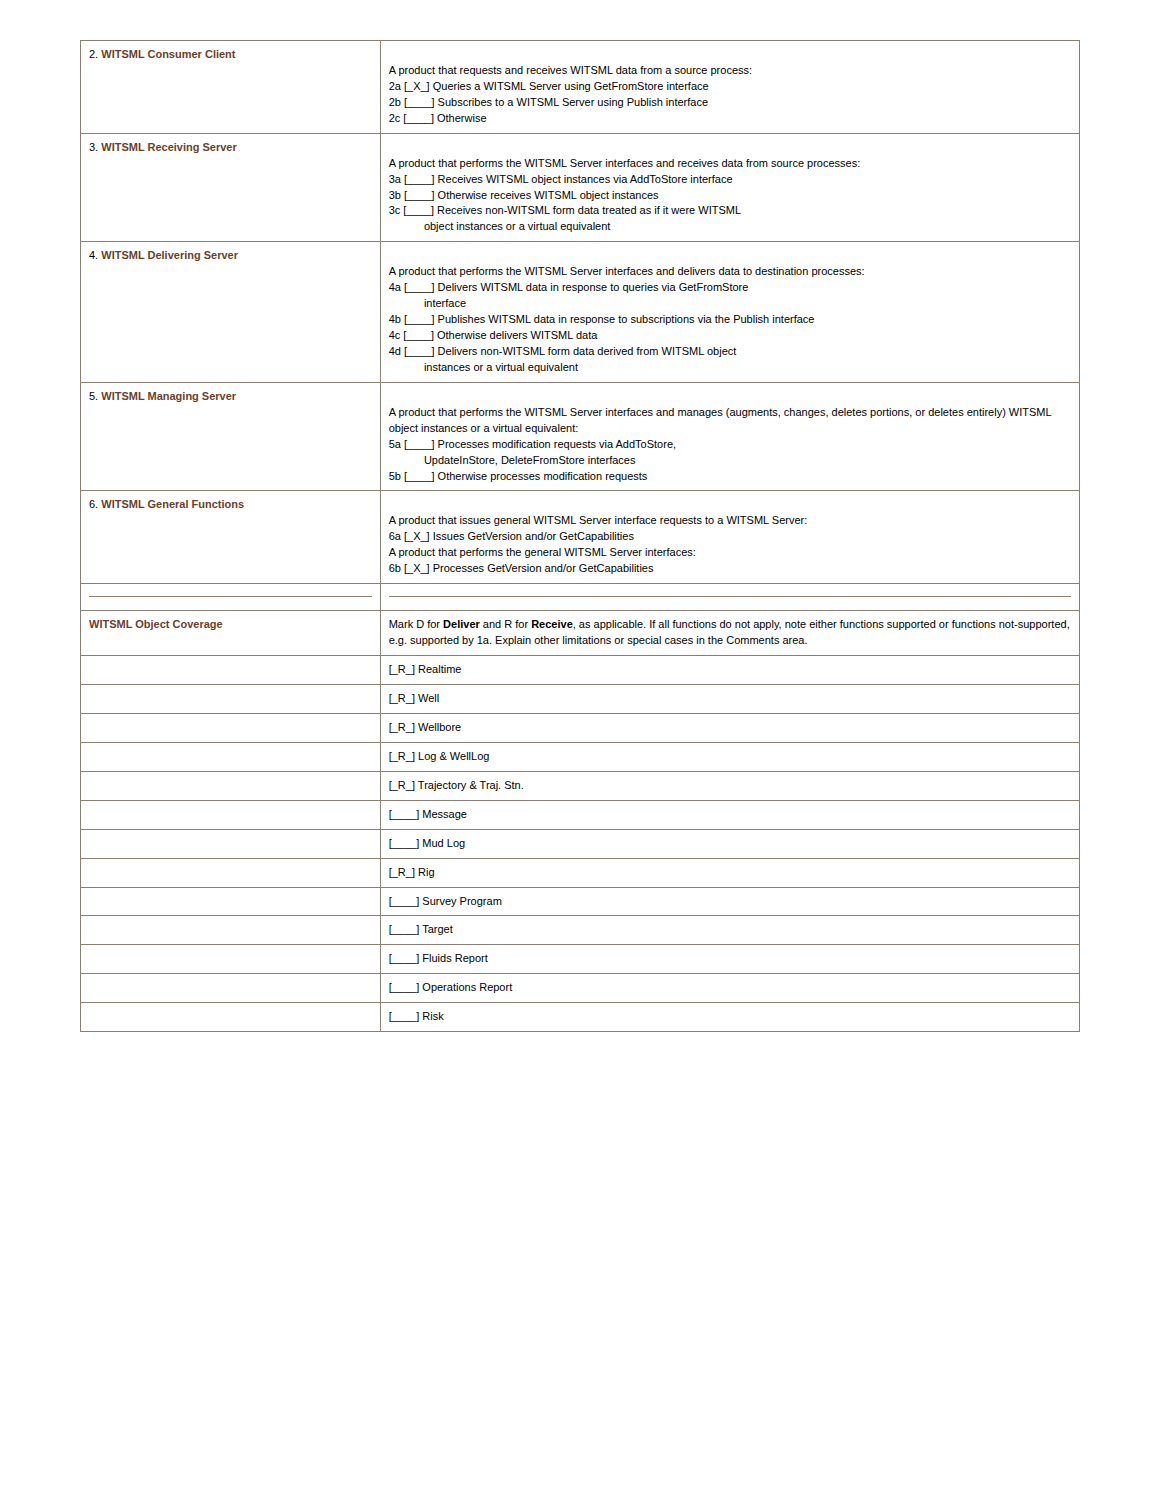| 2. WITSML Consumer Client | A product that requests and receives WITSML data from a source process: 2a [_X_] Queries a WITSML Server using GetFromStore interface 2b [____] Subscribes to a WITSML Server using Publish interface 2c [____] Otherwise |
| 3. WITSML Receiving Server | A product that performs the WITSML Server interfaces and receives data from source processes: 3a [____] Receives WITSML object instances via AddToStore interface 3b [____] Otherwise receives WITSML object instances 3c [____] Receives non-WITSML form data treated as if it were WITSML object instances or a virtual equivalent |
| 4. WITSML Delivering Server | A product that performs the WITSML Server interfaces and delivers data to destination processes: 4a [____] Delivers WITSML data in response to queries via GetFromStore interface 4b [____] Publishes WITSML data in response to subscriptions via the Publish interface 4c [____] Otherwise delivers WITSML data 4d [____] Delivers non-WITSML form data derived from WITSML object instances or a virtual equivalent |
| 5. WITSML Managing Server | A product that performs the WITSML Server interfaces and manages (augments, changes, deletes portions, or deletes entirely) WITSML object instances or a virtual equivalent: 5a [____] Processes modification requests via AddToStore, UpdateInStore, DeleteFromStore interfaces 5b [____] Otherwise processes modification requests |
| 6. WITSML General Functions | A product that issues general WITSML Server interface requests to a WITSML Server: 6a [_X_] Issues GetVersion and/or GetCapabilities A product that performs the general WITSML Server interfaces: 6b [_X_] Processes GetVersion and/or GetCapabilities |
| WITSML Object Coverage | Mark D for Deliver and R for Receive , as applicable. If all functions do not apply, note either functions supported or functions not-supported, e.g. supported by 1a. Explain other limitations or special cases in the Comments area. |
| | [_R_] Realtime |
| | [_R_] Well |
| | [_R_] Wellbore |
| | [_R_] Log & WellLog |
| | [_R_] Trajectory & Traj. Stn. |
| | [____] Message |
| | [____] Mud Log |
| | [_R_] Rig |
| | [____] Survey Program |
| | [____] Target |
| | [____] Fluids Report |
| | [____] Operations Report |
| | [____] Risk |